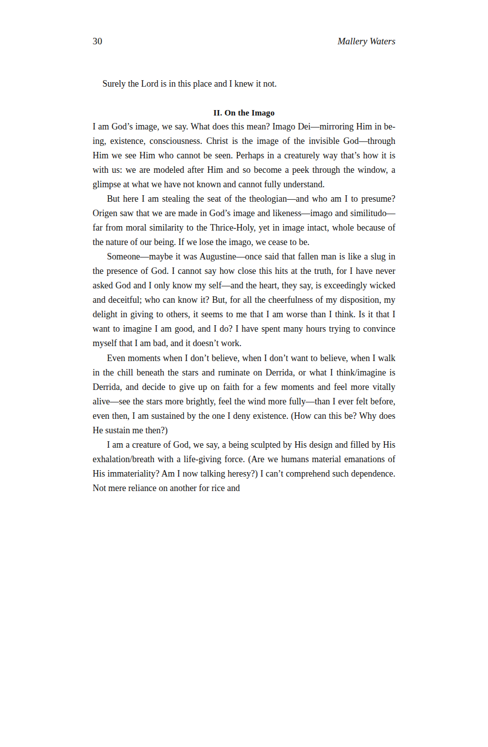30 Mallery Waters
Surely the Lord is in this place and I knew it not.
II. On the Imago
I am God’s image, we say. What does this mean? Imago Dei—mirroring Him in being, existence, consciousness. Christ is the image of the invisible God—through Him we see Him who cannot be seen. Perhaps in a creaturely way that’s how it is with us: we are modeled after Him and so become a peek through the window, a glimpse at what we have not known and cannot fully understand.
But here I am stealing the seat of the theologian—and who am I to presume? Origen saw that we are made in God’s image and likeness—imago and similitudo—far from moral similarity to the Thrice-Holy, yet in image intact, whole because of the nature of our being. If we lose the imago, we cease to be.
Someone—maybe it was Augustine—once said that fallen man is like a slug in the presence of God. I cannot say how close this hits at the truth, for I have never asked God and I only know my self—and the heart, they say, is exceedingly wicked and deceitful; who can know it? But, for all the cheerfulness of my disposition, my delight in giving to others, it seems to me that I am worse than I think. Is it that I want to imagine I am good, and I do? I have spent many hours trying to convince myself that I am bad, and it doesn’t work.
Even moments when I don’t believe, when I don’t want to believe, when I walk in the chill beneath the stars and ruminate on Derrida, or what I think/imagine is Derrida, and decide to give up on faith for a few moments and feel more vitally alive—see the stars more brightly, feel the wind more fully—than I ever felt before, even then, I am sustained by the one I deny existence. (How can this be? Why does He sustain me then?)
I am a creature of God, we say, a being sculpted by His design and filled by His exhalation/breath with a life-giving force. (Are we humans material emanations of His immateriality? Am I now talking heresy?) I can’t comprehend such dependence. Not mere reliance on another for rice and